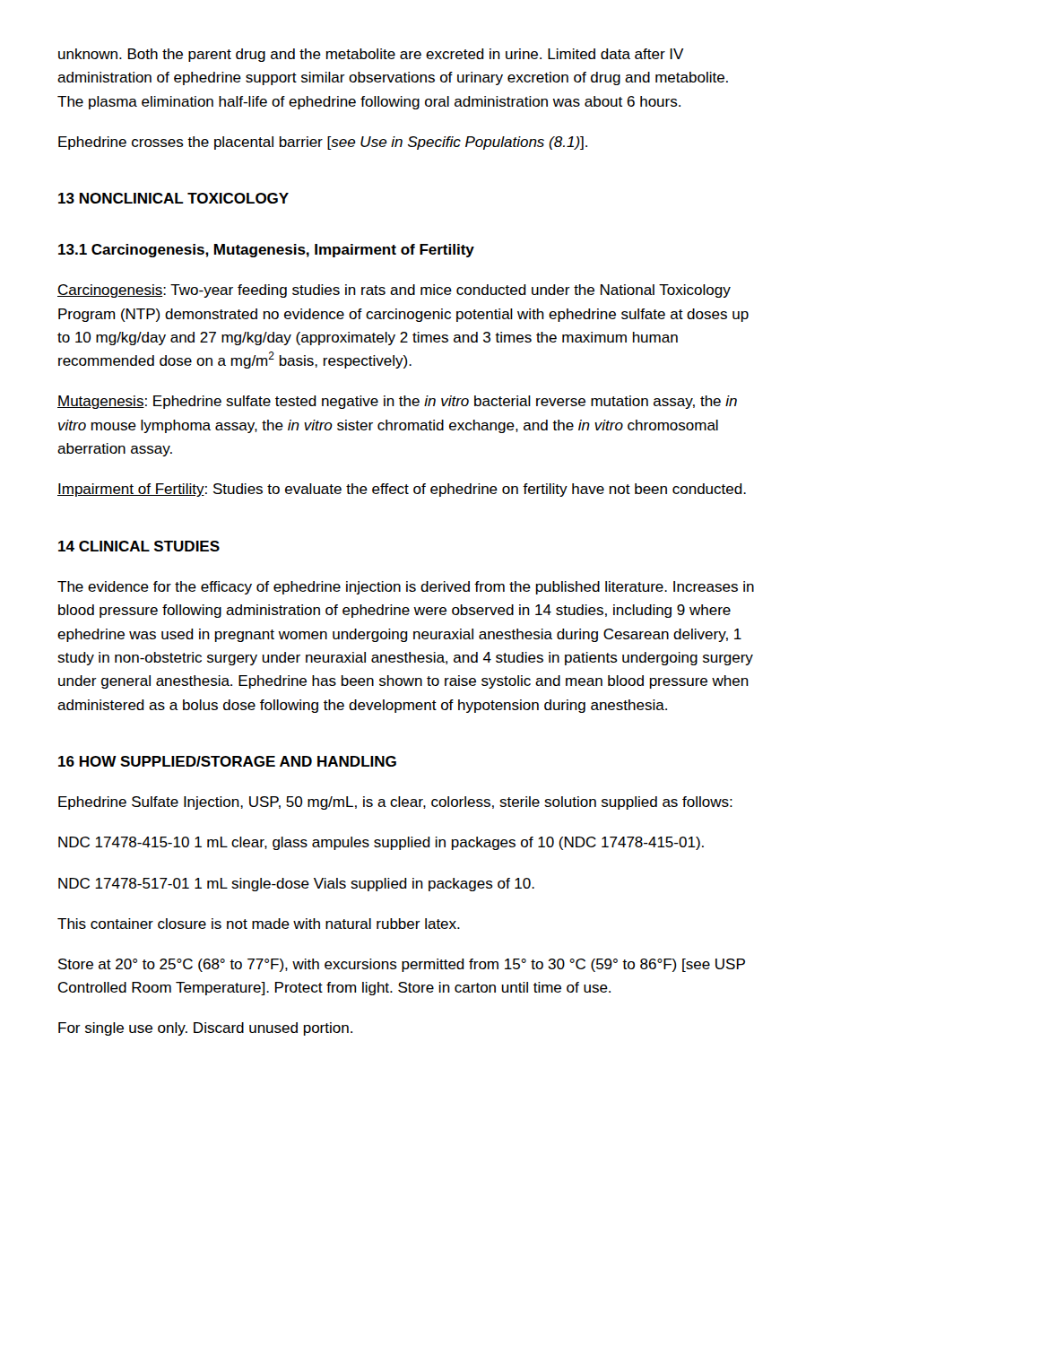unknown. Both the parent drug and the metabolite are excreted in urine. Limited data after IV administration of ephedrine support similar observations of urinary excretion of drug and metabolite. The plasma elimination half-life of ephedrine following oral administration was about 6 hours.
Ephedrine crosses the placental barrier [see Use in Specific Populations (8.1)].
13 NONCLINICAL TOXICOLOGY
13.1 Carcinogenesis, Mutagenesis, Impairment of Fertility
Carcinogenesis: Two-year feeding studies in rats and mice conducted under the National Toxicology Program (NTP) demonstrated no evidence of carcinogenic potential with ephedrine sulfate at doses up to 10 mg/kg/day and 27 mg/kg/day (approximately 2 times and 3 times the maximum human recommended dose on a mg/m2 basis, respectively).
Mutagenesis: Ephedrine sulfate tested negative in the in vitro bacterial reverse mutation assay, the in vitro mouse lymphoma assay, the in vitro sister chromatid exchange, and the in vitro chromosomal aberration assay.
Impairment of Fertility: Studies to evaluate the effect of ephedrine on fertility have not been conducted.
14 CLINICAL STUDIES
The evidence for the efficacy of ephedrine injection is derived from the published literature. Increases in blood pressure following administration of ephedrine were observed in 14 studies, including 9 where ephedrine was used in pregnant women undergoing neuraxial anesthesia during Cesarean delivery, 1 study in non-obstetric surgery under neuraxial anesthesia, and 4 studies in patients undergoing surgery under general anesthesia. Ephedrine has been shown to raise systolic and mean blood pressure when administered as a bolus dose following the development of hypotension during anesthesia.
16 HOW SUPPLIED/STORAGE AND HANDLING
Ephedrine Sulfate Injection, USP, 50 mg/mL, is a clear, colorless, sterile solution supplied as follows:
NDC 17478-415-10 1 mL clear, glass ampules supplied in packages of 10 (NDC 17478-415-01).
NDC 17478-517-01 1 mL single-dose Vials supplied in packages of 10.
This container closure is not made with natural rubber latex.
Store at 20° to 25°C (68° to 77°F), with excursions permitted from 15° to 30 °C (59° to 86°F) [see USP Controlled Room Temperature]. Protect from light. Store in carton until time of use.
For single use only. Discard unused portion.